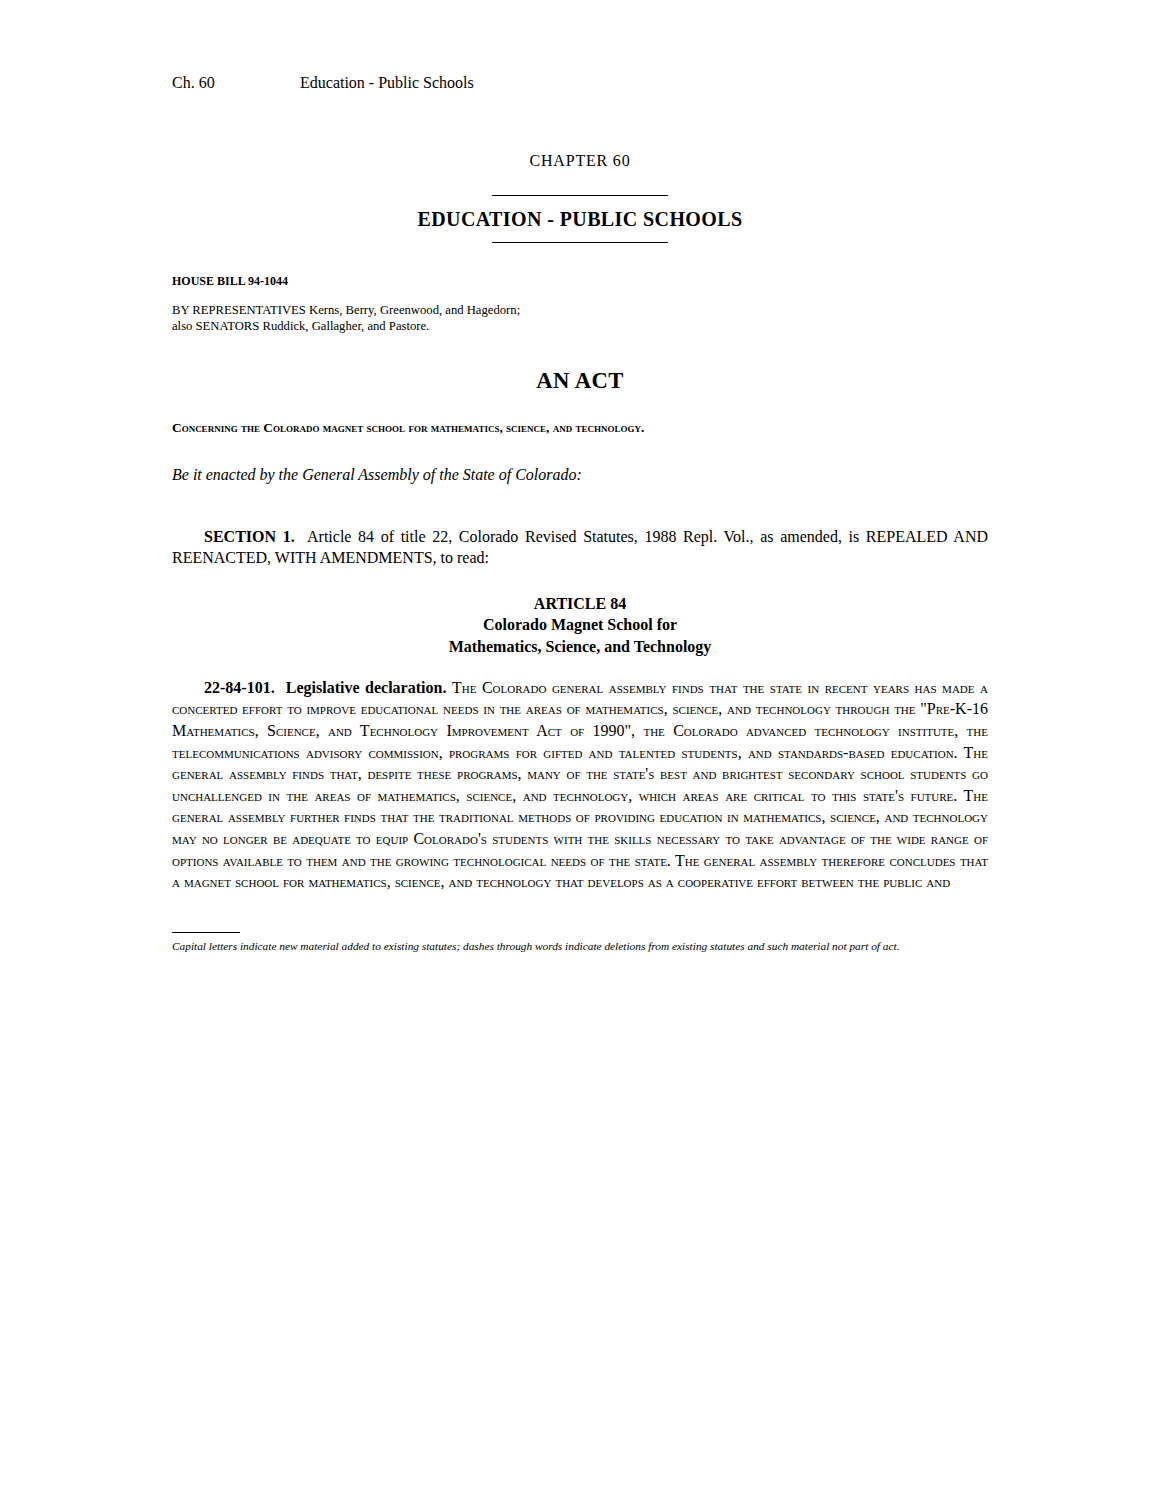Ch. 60 Education - Public Schools
CHAPTER 60
EDUCATION - PUBLIC SCHOOLS
HOUSE BILL 94-1044
BY REPRESENTATIVES Kerns, Berry, Greenwood, and Hagedorn;
also SENATORS Ruddick, Gallagher, and Pastore.
AN ACT
Concerning the Colorado magnet school for mathematics, science, and technology.
Be it enacted by the General Assembly of the State of Colorado:
SECTION 1. Article 84 of title 22, Colorado Revised Statutes, 1988 Repl. Vol., as amended, is REPEALED AND REENACTED, WITH AMENDMENTS, to read:
ARTICLE 84 Colorado Magnet School for Mathematics, Science, and Technology
22-84-101. Legislative declaration. The Colorado general assembly finds that the state in recent years has made a concerted effort to improve educational needs in the areas of mathematics, science, and technology through the "Pre-K-16 Mathematics, Science, and Technology Improvement Act of 1990", the Colorado advanced technology institute, the telecommunications advisory commission, programs for gifted and talented students, and standards-based education. The general assembly finds that, despite these programs, many of the state's best and brightest secondary school students go unchallenged in the areas of mathematics, science, and technology, which areas are critical to this state's future. The general assembly further finds that the traditional methods of providing education in mathematics, science, and technology may no longer be adequate to equip Colorado's students with the skills necessary to take advantage of the wide range of options available to them and the growing technological needs of the state. The general assembly therefore concludes that a magnet school for mathematics, science, and technology that develops as a cooperative effort between the public and
Capital letters indicate new material added to existing statutes; dashes through words indicate deletions from existing statutes and such material not part of act.